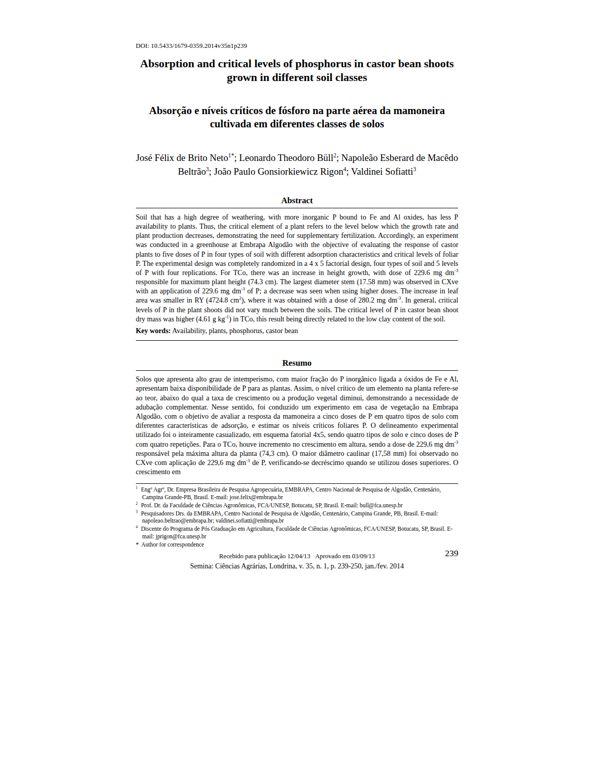DOI: 10.5433/1679-0359.2014v35n1p239
Absorption and critical levels of phosphorus in castor bean shoots grown in different soil classes
Absorção e níveis críticos de fósforo na parte aérea da mamoneira cultivada em diferentes classes de solos
José Félix de Brito Neto1*; Leonardo Theodoro Büll2; Napoleão Esberard de Macêdo Beltrão3; João Paulo Gonsiorkiewicz Rigon4; Valdinei Sofiatti3
Abstract
Soil that has a high degree of weathering, with more inorganic P bound to Fe and Al oxides, has less P availability to plants. Thus, the critical element of a plant refers to the level below which the growth rate and plant production decreases, demonstrating the need for supplementary fertilization. Accordingly, an experiment was conducted in a greenhouse at Embrapa Algodão with the objective of evaluating the response of castor plants to five doses of P in four types of soil with different adsorption characteristics and critical levels of foliar P. The experimental design was completely randomized in a 4 x 5 factorial design, four types of soil and 5 levels of P with four replications. For TCo, there was an increase in height growth, with dose of 229.6 mg dm-3 responsible for maximum plant height (74.3 cm). The largest diameter stem (17.58 mm) was observed in CXve with an application of 229.6 mg dm-3 of P; a decrease was seen when using higher doses. The increase in leaf area was smaller in RY (4724.8 cm2), where it was obtained with a dose of 280.2 mg dm-3. In general, critical levels of P in the plant shoots did not vary much between the soils. The critical level of P in castor bean shoot dry mass was higher (4.61 g kg-1) in TCo, this result being directly related to the low clay content of the soil.
Key words: Availability, plants, phosphorus, castor bean
Resumo
Solos que apresenta alto grau de intemperismo, com maior fração do P inorgânico ligada a óxidos de Fe e Al, apresentam baixa disponibilidade de P para as plantas. Assim, o nível crítico de um elemento na planta refere-se ao teor, abaixo do qual a taxa de crescimento ou a produção vegetal diminui, demonstrando a necessidade de adubação complementar. Nesse sentido, foi conduzido um experimento em casa de vegetação na Embrapa Algodão, com o objetivo de avaliar a resposta da mamoneira a cinco doses de P em quatro tipos de solo com diferentes características de adsorção, e estimar os níveis críticos foliares P. O delineamento experimental utilizado foi o inteiramente casualizado, em esquema fatorial 4x5, sendo quatro tipos de solo e cinco doses de P com quatro repetições. Para o TCo, houve incremento no crescimento em altura, sendo a dose de 229,6 mg dm-3 responsável pela máxima altura da planta (74,3 cm). O maior diâmetro caulinar (17,58 mm) foi observado no CXve com aplicação de 229,6 mg dm-3 de P, verificando-se decréscimo quando se utilizou doses superiores. O crescimento em
1 Engº Agrº, Dr. Empresa Brasileira de Pesquisa Agropecuária, EMBRAPA, Centro Nacional de Pesquisa de Algodão, Centenário, Campina Grande-PB, Brasil. E-mail: jose.felix@embrapa.br
2 Prof. Dr. da Faculdade de Ciências Agronômicas, FCA/UNESP, Botucatu, SP, Brasil. E-mail: bull@fca.unesp.br
3 Pesquisadores Drs. da EMBRAPA, Centro Nacional de Pesquisa de Algodão, Centenário, Campina Grande, PB, Brasil. E-mail: napoleao.beltrao@embrapa.br; valdinei.sofiatti@embrapa.br
4 Discente do Programa de Pós Graduação em Agricultura, Faculdade de Ciências Agronômicas, FCA/UNESP, Botucatu, SP, Brasil. E-mail: jprigon@fca.unesp.br
*Author for correspondence
Recebido para publicação 12/04/13 Aprovado em 03/09/13
Semina: Ciências Agrárias, Londrina, v. 35, n. 1, p. 239-250, jan./fev. 2014
239